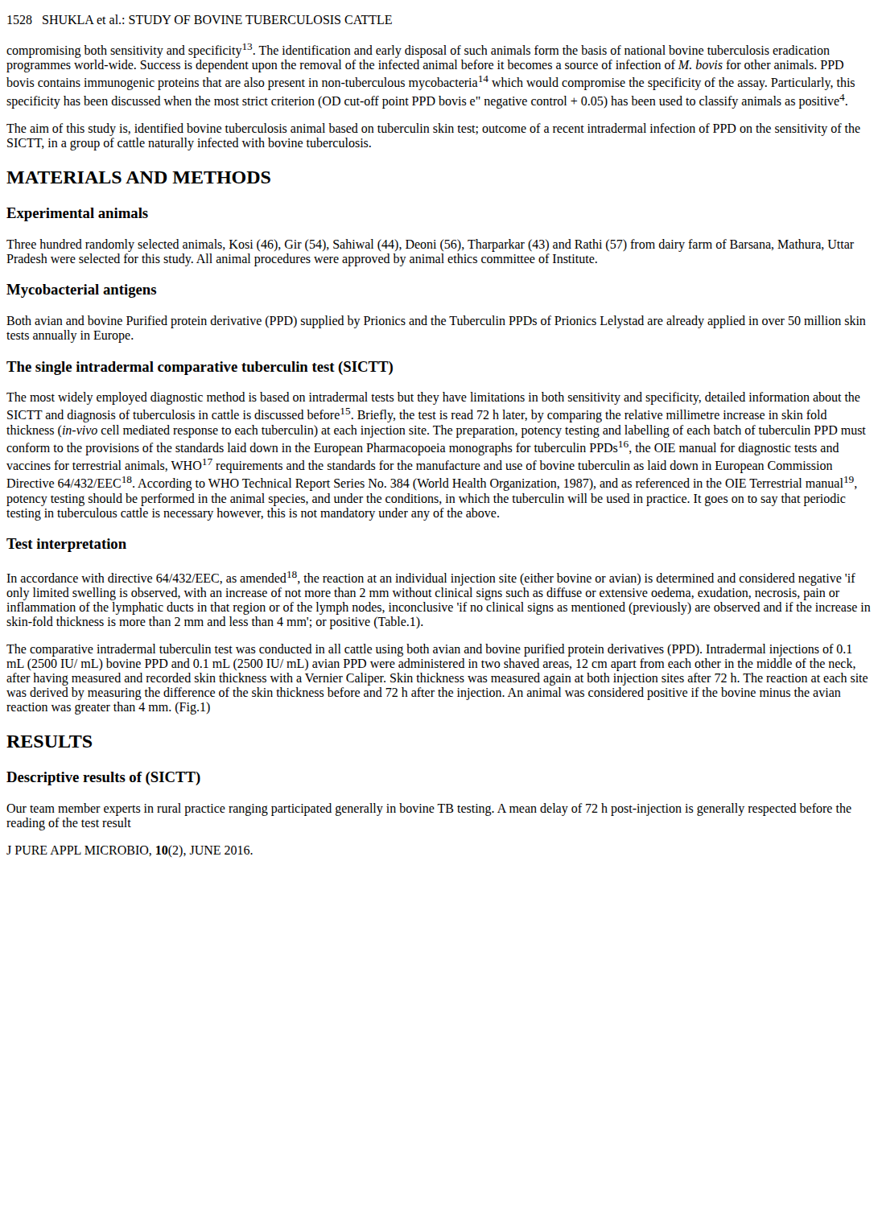1528 SHUKLA et al.: STUDY OF BOVINE TUBERCULOSIS CATTLE
compromising both sensitivity and specificity13. The identification and early disposal of such animals form the basis of national bovine tuberculosis eradication programmes world-wide. Success is dependent upon the removal of the infected animal before it becomes a source of infection of M. bovis for other animals. PPD bovis contains immunogenic proteins that are also present in non-tuberculous mycobacteria14 which would compromise the specificity of the assay. Particularly, this specificity has been discussed when the most strict criterion (OD cut-off point PPD bovis e" negative control + 0.05) has been used to classify animals as positive4.
The aim of this study is, identified bovine tuberculosis animal based on tuberculin skin test; outcome of a recent intradermal infection of PPD on the sensitivity of the SICTT, in a group of cattle naturally infected with bovine tuberculosis.
MATERIALS AND METHODS
Experimental animals
Three hundred randomly selected animals, Kosi (46), Gir (54), Sahiwal (44), Deoni (56), Tharparkar (43) and Rathi (57) from dairy farm of Barsana, Mathura, Uttar Pradesh were selected for this study. All animal procedures were approved by animal ethics committee of Institute.
Mycobacterial antigens
Both avian and bovine Purified protein derivative (PPD) supplied by Prionics and the Tuberculin PPDs of Prionics Lelystad are already applied in over 50 million skin tests annually in Europe.
The single intradermal comparative tuberculin test (SICTT)
The most widely employed diagnostic method is based on intradermal tests but they have limitations in both sensitivity and specificity, detailed information about the SICTT and diagnosis of tuberculosis in cattle is discussed before15. Briefly, the test is read 72 h later, by comparing the relative millimetre increase in skin fold thickness (in-vivo cell mediated response to each tuberculin) at each injection site. The preparation, potency testing and labelling of each batch of tuberculin PPD must conform to the provisions of the standards laid down in the European Pharmacopoeia monographs for tuberculin PPDs16, the OIE manual for diagnostic tests and vaccines for terrestrial animals, WHO17 requirements and the standards for the manufacture and use of bovine tuberculin as laid down in European Commission Directive 64/432/EEC18. According to WHO Technical Report Series No. 384 (World Health Organization, 1987), and as referenced in the OIE Terrestrial manual19, potency testing should be performed in the animal species, and under the conditions, in which the tuberculin will be used in practice. It goes on to say that periodic testing in tuberculous cattle is necessary however, this is not mandatory under any of the above.
Test interpretation
In accordance with directive 64/432/EEC, as amended18, the reaction at an individual injection site (either bovine or avian) is determined and considered negative 'if only limited swelling is observed, with an increase of not more than 2 mm without clinical signs such as diffuse or extensive oedema, exudation, necrosis, pain or inflammation of the lymphatic ducts in that region or of the lymph nodes, inconclusive 'if no clinical signs as mentioned (previously) are observed and if the increase in skin-fold thickness is more than 2 mm and less than 4 mm'; or positive (Table.1).
The comparative intradermal tuberculin test was conducted in all cattle using both avian and bovine purified protein derivatives (PPD). Intradermal injections of 0.1 mL (2500 IU/ mL) bovine PPD and 0.1 mL (2500 IU/ mL) avian PPD were administered in two shaved areas, 12 cm apart from each other in the middle of the neck, after having measured and recorded skin thickness with a Vernier Caliper. Skin thickness was measured again at both injection sites after 72 h. The reaction at each site was derived by measuring the difference of the skin thickness before and 72 h after the injection. An animal was considered positive if the bovine minus the avian reaction was greater than 4 mm. (Fig.1)
RESULTS
Descriptive results of (SICTT)
Our team member experts in rural practice ranging participated generally in bovine TB testing. A mean delay of 72 h post-injection is generally respected before the reading of the test result
J PURE APPL MICROBIO, 10(2), JUNE 2016.